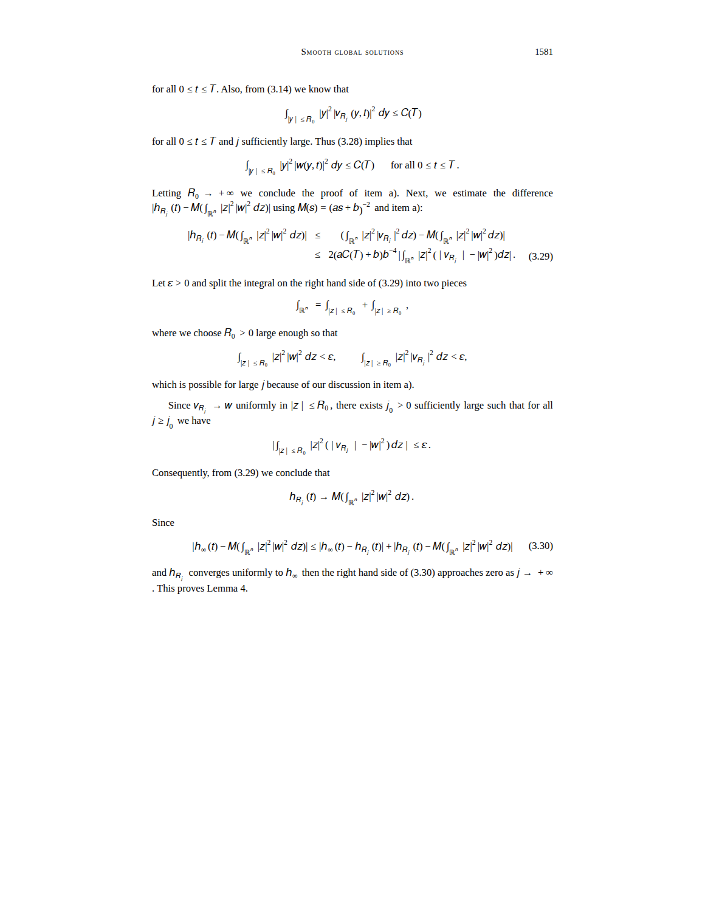Smooth global solutions 1581
for all 0≤t≤T. Also, from (3.14) we know that
∫|y|≤R0 |y|2 |vRj(y,t)|2 dy ≤ C(T)
for all 0≤t≤T and j sufficiently large. Thus (3.28) implies that
∫|y|≤R0 |y|2 |w(y,t)|2 dy ≤ C(T) for all 0≤t≤T.
Letting R0→+∞ we conclude the proof of item a). Next, we estimate the difference |hRj(t)−M(∫ℝn|z|2|w|2dz)| using M(s)=(as+b)−2 and item a):
(3.29) | hRj(t) − M ( ∫ℝn |z|2 |w|2 dz ) | ≤ ( ∫ℝn |z|2 |vRj|2 dz ) − M ( ∫ℝn |z|2 |w|2 dz ) | ≤ 2(aC(T)+b) b−4 | ∫ℝn |z|2 (|vRj| − |w|2) dz | .
Let ε>0 and split the integral on the right hand side of (3.29) into two pieces
∫ℝn = ∫|z|≤R0 + ∫|z|≥R0 ,
where we choose R0>0 large enough so that
∫|z|≤R0 |z|2 |w|2 dz <ε, ∫|z|≥R0 |z|2 |vRj|2 dz <ε,
which is possible for large j because of our discussion in item a).
Since vRj→w uniformly in |z|≤R0, there exists j0>0 sufficiently large such that for all j≥j0 we have
| ∫|z|≤R0 |z|2 (|vRj| − |w|2) dz | ≤ε.
Consequently, from (3.29) we conclude that
hRj(t) → M ( ∫ℝn |z|2 |w|2 dz ) .
Since
(3.30) | h∞(t) − M ( ∫ℝn |z|2 |w|2 dz ) | ≤ |h∞(t)−hRj(t)| + | hRj(t) − M ( ∫ℝn |z|2 |w|2 dz ) |
and hRj converges uniformly to h∞ then the right hand side of (3.30) approaches zero as j→+∞. This proves Lemma 4.